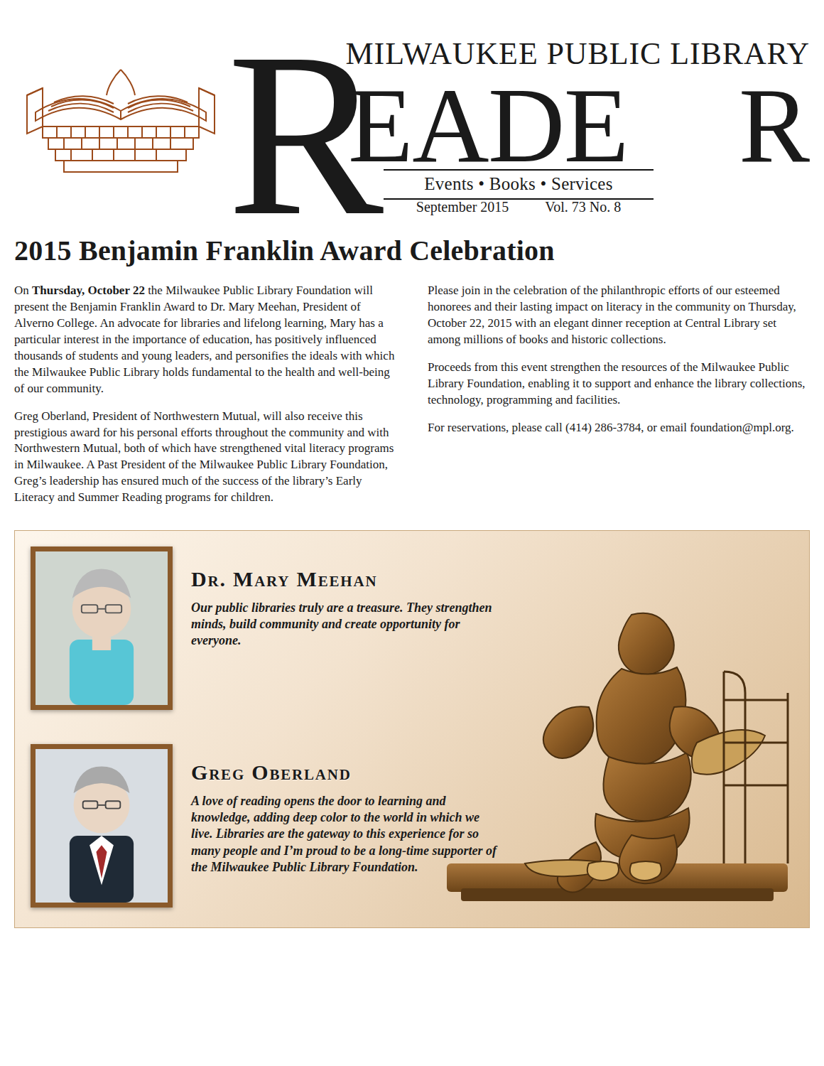MILWAUKEE PUBLIC LIBRARY
R
EADE
R
Events • Books • Services
September 2015 Vol. 73 No. 8
2015 Benjamin Franklin Award Celebration
On Thursday, October 22 the Milwaukee Public Library Foundation will present the Benjamin Franklin Award to Dr. Mary Meehan, President of Alverno College. An advocate for libraries and lifelong learning, Mary has a particular interest in the importance of education, has positively influenced thousands of students and young leaders, and personifies the ideals with which the Milwaukee Public Library holds fundamental to the health and well-being of our community.
Greg Oberland, President of Northwestern Mutual, will also receive this prestigious award for his personal efforts throughout the community and with Northwestern Mutual, both of which have strengthened vital literacy programs in Milwaukee. A Past President of the Milwaukee Public Library Foundation, Greg’s leadership has ensured much of the success of the library’s Early Literacy and Summer Reading programs for children.
Please join in the celebration of the philanthropic efforts of our esteemed honorees and their lasting impact on literacy in the community on Thursday, October 22, 2015 with an elegant dinner reception at Central Library set among millions of books and historic collections.
Proceeds from this event strengthen the resources of the Milwaukee Public Library Foundation, enabling it to support and enhance the library collections, technology, programming and facilities.
For reservations, please call (414) 286-3784, or email foundation@mpl.org.
Dr. Mary Meehan
Our public libraries truly are a treasure. They strengthen minds, build community and create opportunity for everyone.
Greg Oberland
A love of reading opens the door to learning and knowledge, adding deep color to the world in which we live. Libraries are the gateway to this experience for so many people and I’m proud to be a long-time supporter of the Milwaukee Public Library Foundation.